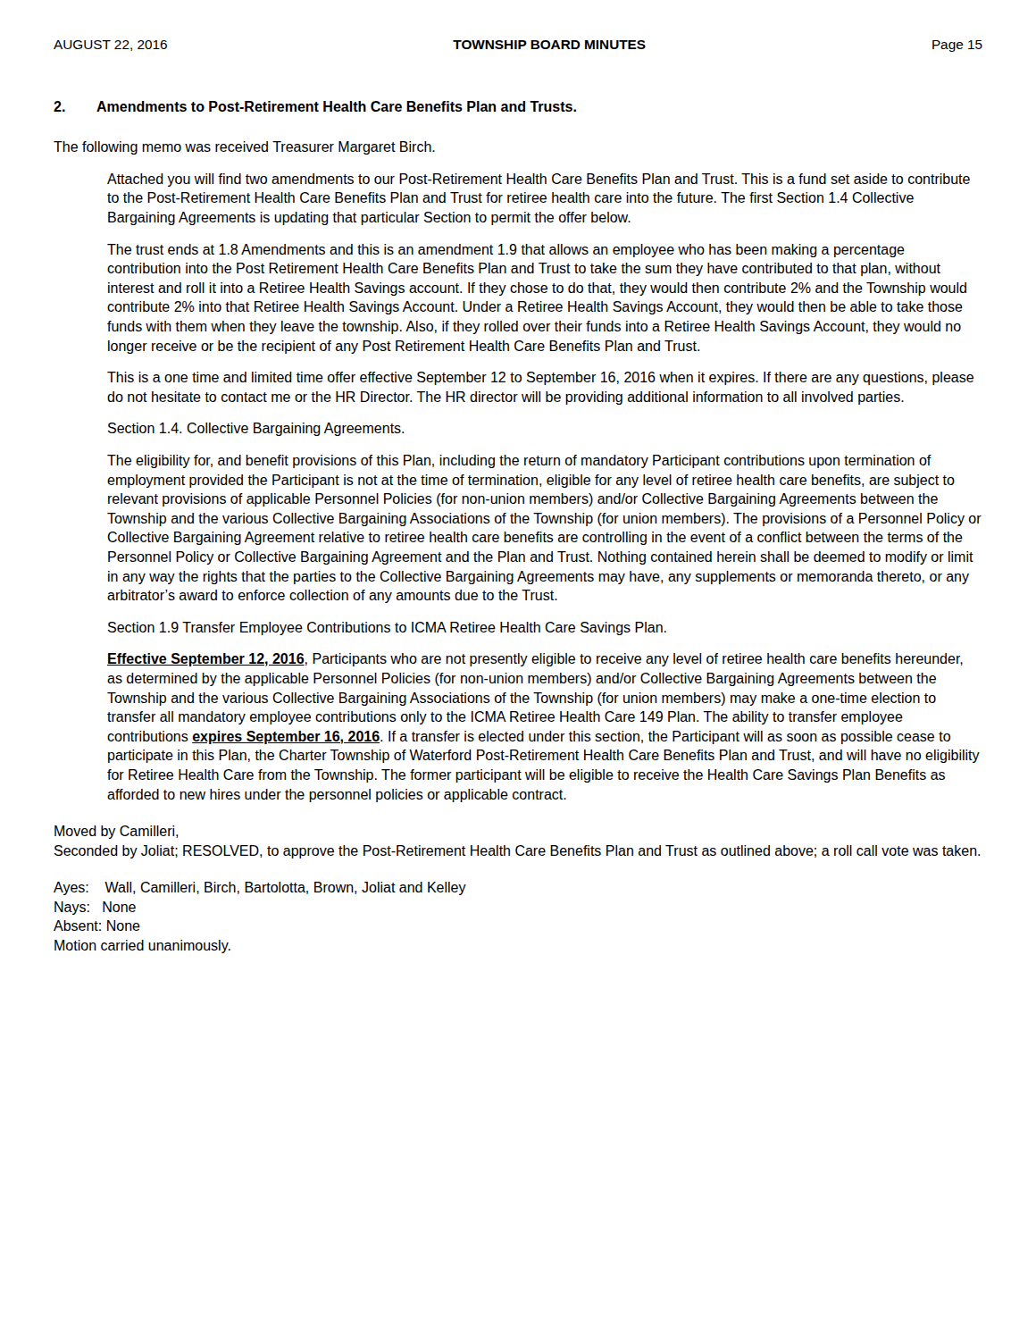August 22, 2016 Township Board Minutes Page 15
2. Amendments to Post-Retirement Health Care Benefits Plan and Trusts.
The following memo was received Treasurer Margaret Birch.
Attached you will find two amendments to our Post-Retirement Health Care Benefits Plan and Trust. This is a fund set aside to contribute to the Post-Retirement Health Care Benefits Plan and Trust for retiree health care into the future. The first Section 1.4 Collective Bargaining Agreements is updating that particular Section to permit the offer below.
The trust ends at 1.8 Amendments and this is an amendment 1.9 that allows an employee who has been making a percentage contribution into the Post Retirement Health Care Benefits Plan and Trust to take the sum they have contributed to that plan, without interest and roll it into a Retiree Health Savings account. If they chose to do that, they would then contribute 2% and the Township would contribute 2% into that Retiree Health Savings Account. Under a Retiree Health Savings Account, they would then be able to take those funds with them when they leave the township. Also, if they rolled over their funds into a Retiree Health Savings Account, they would no longer receive or be the recipient of any Post Retirement Health Care Benefits Plan and Trust.
This is a one time and limited time offer effective September 12 to September 16, 2016 when it expires. If there are any questions, please do not hesitate to contact me or the HR Director. The HR director will be providing additional information to all involved parties.
Section 1.4. Collective Bargaining Agreements.
The eligibility for, and benefit provisions of this Plan, including the return of mandatory Participant contributions upon termination of employment provided the Participant is not at the time of termination, eligible for any level of retiree health care benefits, are subject to relevant provisions of applicable Personnel Policies (for non-union members) and/or Collective Bargaining Agreements between the Township and the various Collective Bargaining Associations of the Township (for union members). The provisions of a Personnel Policy or Collective Bargaining Agreement relative to retiree health care benefits are controlling in the event of a conflict between the terms of the Personnel Policy or Collective Bargaining Agreement and the Plan and Trust. Nothing contained herein shall be deemed to modify or limit in any way the rights that the parties to the Collective Bargaining Agreements may have, any supplements or memoranda thereto, or any arbitrator’s award to enforce collection of any amounts due to the Trust.
Section 1.9 Transfer Employee Contributions to ICMA Retiree Health Care Savings Plan.
Effective September 12, 2016, Participants who are not presently eligible to receive any level of retiree health care benefits hereunder, as determined by the applicable Personnel Policies (for non-union members) and/or Collective Bargaining Agreements between the Township and the various Collective Bargaining Associations of the Township (for union members) may make a one-time election to transfer all mandatory employee contributions only to the ICMA Retiree Health Care 149 Plan. The ability to transfer employee contributions expires September 16, 2016. If a transfer is elected under this section, the Participant will as soon as possible cease to participate in this Plan, the Charter Township of Waterford Post-Retirement Health Care Benefits Plan and Trust, and will have no eligibility for Retiree Health Care from the Township. The former participant will be eligible to receive the Health Care Savings Plan Benefits as afforded to new hires under the personnel policies or applicable contract.
Moved by Camilleri,
Seconded by Joliat; RESOLVED, to approve the Post-Retirement Health Care Benefits Plan and Trust as outlined above; a roll call vote was taken.
Ayes: Wall, Camilleri, Birch, Bartolotta, Brown, Joliat and Kelley
Nays: None
Absent: None
Motion carried unanimously.